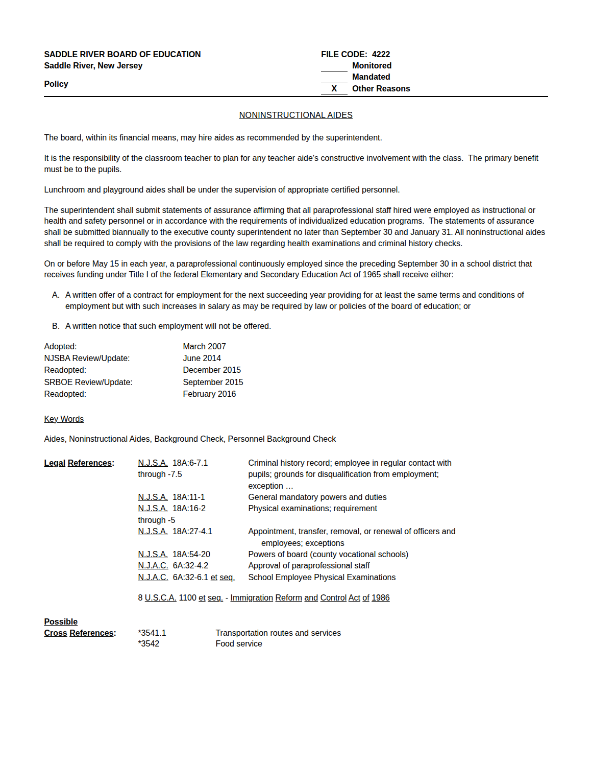| SADDLE RIVER BOARD OF EDUCATION Saddle River, New Jersey Policy | FILE CODE: 4222 Monitored Mandated X Other Reasons |
NONINSTRUCTIONAL AIDES
The board, within its financial means, may hire aides as recommended by the superintendent.
It is the responsibility of the classroom teacher to plan for any teacher aide's constructive involvement with the class. The primary benefit must be to the pupils.
Lunchroom and playground aides shall be under the supervision of appropriate certified personnel.
The superintendent shall submit statements of assurance affirming that all paraprofessional staff hired were employed as instructional or health and safety personnel or in accordance with the requirements of individualized education programs. The statements of assurance shall be submitted biannually to the executive county superintendent no later than September 30 and January 31. All noninstructional aides shall be required to comply with the provisions of the law regarding health examinations and criminal history checks.
On or before May 15 in each year, a paraprofessional continuously employed since the preceding September 30 in a school district that receives funding under Title I of the federal Elementary and Secondary Education Act of 1965 shall receive either:
A written offer of a contract for employment for the next succeeding year providing for at least the same terms and conditions of employment but with such increases in salary as may be required by law or policies of the board of education; or
A written notice that such employment will not be offered.
| Adopted: | March 2007 |
| NJSBA Review/Update: | June 2014 |
| Readopted: | December 2015 |
| SRBOE Review/Update: | September 2015 |
| Readopted: | February 2016 |
Key Words
Aides, Noninstructional Aides, Background Check, Personnel Background Check
| Legal References : | N.J.S.A. 18A:6-7.1 | Criminal history record; employee in regular contact with |
| | through -7.5 | pupils; grounds for disqualification from employment; |
| | | exception … |
| | N.J.S.A. 18A:11-1 | General mandatory powers and duties |
| | N.J.S.A. 18A:16-2 | Physical examinations; requirement |
| | through -5 | |
| | N.J.S.A. 18A:27-4.1 | Appointment, transfer, removal, or renewal of officers and |
| | | employees; exceptions |
| | N.J.S.A. 18A:54-20 | Powers of board (county vocational schools) |
| | N.J.A.C. 6A:32-4.2 | Approval of paraprofessional staff |
| | N.J.A.C. 6A:32-6.1 et seq. | School Employee Physical Examinations |
8 U.S.C.A. 1100 et seq. - Immigration Reform and Control Act of 1986
Possible
| Cross References : | *3541.1 | Transportation routes and services |
| | *3542 | Food service |